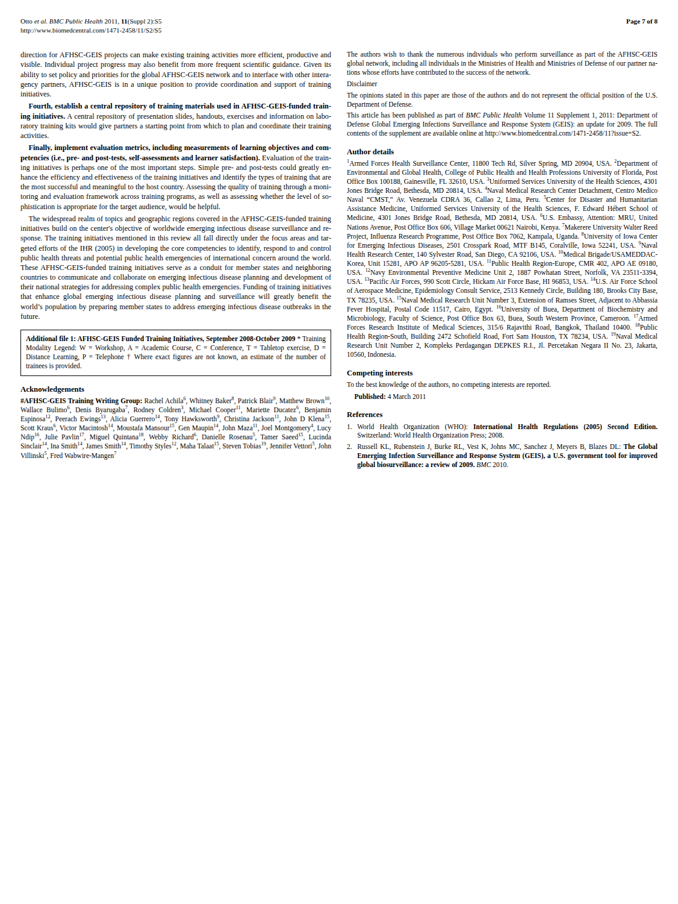Otto et al. BMC Public Health 2011, 11(Suppl 2):S5
http://www.biomedcentral.com/1471-2458/11/S2/S5
Page 7 of 8
direction for AFHSC-GEIS projects can make existing training activities more efficient, productive and visible. Individual project progress may also benefit from more frequent scientific guidance. Given its ability to set policy and priorities for the global AFHSC-GEIS network and to interface with other interagency partners, AFHSC-GEIS is in a unique position to provide coordination and support of training initiatives.
Fourth, establish a central repository of training materials used in AFHSC-GEIS-funded training initiatives. A central repository of presentation slides, handouts, exercises and information on laboratory training kits would give partners a starting point from which to plan and coordinate their training activities.
Finally, implement evaluation metrics, including measurements of learning objectives and competencies (i.e., pre- and post-tests, self-assessments and learner satisfaction). Evaluation of the training initiatives is perhaps one of the most important steps. Simple pre- and post-tests could greatly enhance the efficiency and effectiveness of the training initiatives and identify the types of training that are the most successful and meaningful to the host country. Assessing the quality of training through a monitoring and evaluation framework across training programs, as well as assessing whether the level of sophistication is appropriate for the target audience, would be helpful.
The widespread realm of topics and geographic regions covered in the AFHSC-GEIS-funded training initiatives build on the center's objective of worldwide emerging infectious disease surveillance and response. The training initiatives mentioned in this review all fall directly under the focus areas and targeted efforts of the IHR (2005) in developing the core competencies to identify, respond to and control public health threats and potential public health emergencies of international concern around the world. These AFHSC-GEIS-funded training initiatives serve as a conduit for member states and neighboring countries to communicate and collaborate on emerging infectious disease planning and development of their national strategies for addressing complex public health emergencies. Funding of training initiatives that enhance global emerging infectious disease planning and surveillance will greatly benefit the world’s population by preparing member states to address emerging infectious disease outbreaks in the future.
Additional file 1: AFHSC-GEIS Funded Training Initiatives, September 2008-October 2009 * Training Modality Legend: W = Workshop, A = Academic Course, C = Conference, T = Tabletop exercise, D = Distance Learning, P = Telephone † Where exact figures are not known, an estimate of the number of trainees is provided.
Acknowledgements
#AFHSC-GEIS Training Writing Group: Rachel Achila6, Whitney Baker8, Patrick Blair9, Matthew Brown10, Wallace Bulimo6, Denis Byarugaba7, Rodney Coldren3, Michael Cooper11, Mariette Ducatez6, Benjamin Espinosa12, Peerach Ewings13, Alicia Guerrero14, Tony Hawksworth9, Christina Jackson11, John D Klena15, Scott Kraus6, Victor Macintosh14, Moustafa Mansour15, Gen Maupin14, John Maza11, Joel Montgomery4, Lucy Ndip16, Julie Pavlin17, Miguel Quintana18, Webby Richard6, Danielle Rosenau5, Tamer Saeed15, Lucinda Sinclair14, Ina Smith14, James Smith14, Timothy Styles12, Maha Talaat15, Steven Tobias19, Jennifer Vettori5, John Villinski5, Fred Wabwire-Mangen7
The authors wish to thank the numerous individuals who perform surveillance as part of the AFHSC-GEIS global network, including all individuals in the Ministries of Health and Ministries of Defense of our partner nations whose efforts have contributed to the success of the network.
Disclaimer
The opinions stated in this paper are those of the authors and do not represent the official position of the U.S. Department of Defense.
This article has been published as part of BMC Public Health Volume 11 Supplement 1, 2011: Department of Defense Global Emerging Infections Surveillance and Response System (GEIS): an update for 2009. The full contents of the supplement are available online at http://www.biomedcentral.com/1471-2458/11?issue=S2.
Author details
1Armed Forces Health Surveillance Center, 11800 Tech Rd, Silver Spring, MD 20904, USA. 2Department of Environmental and Global Health, College of Public Health and Health Professions University of Florida, Post Office Box 100188, Gainesville, FL 32610, USA. 3Uniformed Services University of the Health Sciences, 4301 Jones Bridge Road, Bethesda, MD 20814, USA. 4Naval Medical Research Center Detachment, Centro Medico Naval “CMST,” Av. Venezuela CDRA 36, Callao 2, Lima, Peru. 5Center for Disaster and Humanitarian Assistance Medicine, Uniformed Services University of the Health Sciences, F. Edward Hébert School of Medicine, 4301 Jones Bridge Road, Bethesda, MD 20814, USA. 6U.S. Embassy, Attention: MRU, United Nations Avenue, Post Office Box 606, Village Market 00621 Nairobi, Kenya. 7Makerere University Walter Reed Project, Influenza Research Programme, Post Office Box 7062, Kampala, Uganda. 8University of Iowa Center for Emerging Infectious Diseases, 2501 Crosspark Road, MTF B145, Coralville, Iowa 52241, USA. 9Naval Health Research Center, 140 Sylvester Road, San Diego, CA 92106, USA. 10Medical Brigade/USAMEDDAC-Korea, Unit 15281, APO AP 96205-5281, USA. 11Public Health Region-Europe, CMR 402, APO AE 09180, USA. 12Navy Environmental Preventive Medicine Unit 2, 1887 Powhatan Street, Norfolk, VA 23511-3394, USA. 13Pacific Air Forces, 990 Scott Circle, Hickam Air Force Base, HI 96853, USA. 14U.S. Air Force School of Aerospace Medicine, Epidemiology Consult Service, 2513 Kennedy Circle, Building 180, Brooks City Base, TX 78235, USA. 15Naval Medical Research Unit Number 3, Extension of Ramses Street, Adjacent to Abbassia Fever Hospital, Postal Code 11517, Cairo, Egypt. 16University of Buea, Department of Biochemistry and Microbiology, Faculty of Science, Post Office Box 63, Buea, South Western Province, Cameroon. 17Armed Forces Research Institute of Medical Sciences, 315/6 Rajavithi Road, Bangkok, Thailand 10400. 18Public Health Region-South, Building 2472 Schofield Road, Fort Sam Houston, TX 78234, USA. 19Naval Medical Research Unit Number 2, Kompleks Perdagangan DEPKES R.I., Jl. Percetakan Negara II No. 23, Jakarta, 10560, Indonesia.
Competing interests
To the best knowledge of the authors, no competing interests are reported.
Published: 4 March 2011
References
World Health Organization (WHO): International Health Regulations (2005) Second Edition. Switzerland: World Health Organization Press; 2008.
Russell KL, Rubenstein J, Burke RL, Vest K, Johns MC, Sanchez J, Meyers B, Blazes DL: The Global Emerging Infection Surveillance and Response System (GEIS), a U.S. government tool for improved global biosurveillance: a review of 2009. BMC 2010.